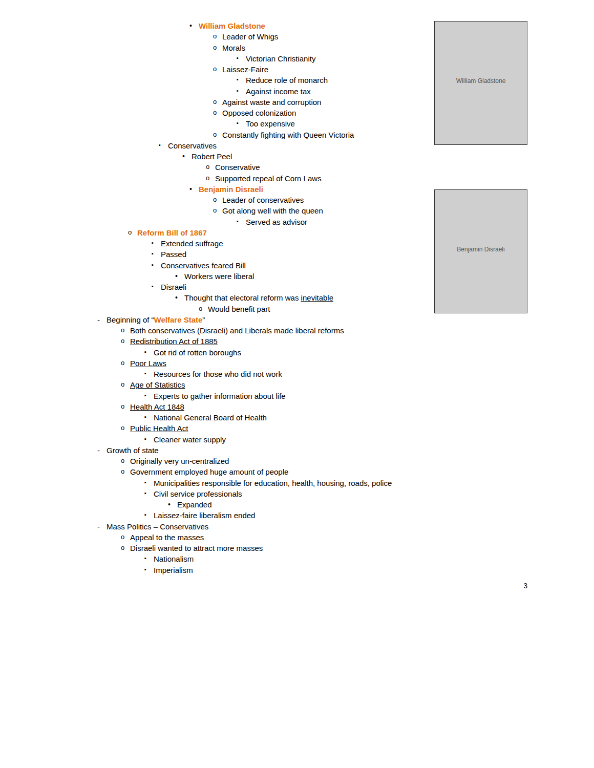William Gladstone
Leader of Whigs
Morals
Victorian Christianity
Laissez-Faire
Reduce role of monarch
Against income tax
Against waste and corruption
Opposed colonization
Too expensive
Constantly fighting with Queen Victoria
Conservatives
Robert Peel
Conservative
Supported repeal of Corn Laws
Benjamin Disraeli
Leader of conservatives
Got along well with the queen
Served as advisor
Reform Bill of 1867
Extended suffrage
Passed
Conservatives feared Bill
Workers were liberal
Disraeli
Thought that electoral reform was inevitable
Would benefit part
Beginning of “Welfare State”
Both conservatives (Disraeli) and Liberals made liberal reforms
Redistribution Act of 1885
Got rid of rotten boroughs
Poor Laws
Resources for those who did not work
Age of Statistics
Experts to gather information about life
Health Act 1848
National General Board of Health
Public Health Act
Cleaner water supply
Growth of state
Originally very un-centralized
Government employed huge amount of people
Municipalities responsible for education, health, housing, roads, police
Civil service professionals
Expanded
Laissez-faire liberalism ended
Mass Politics – Conservatives
Appeal to the masses
Disraeli wanted to attract more masses
Nationalism
Imperialism
3